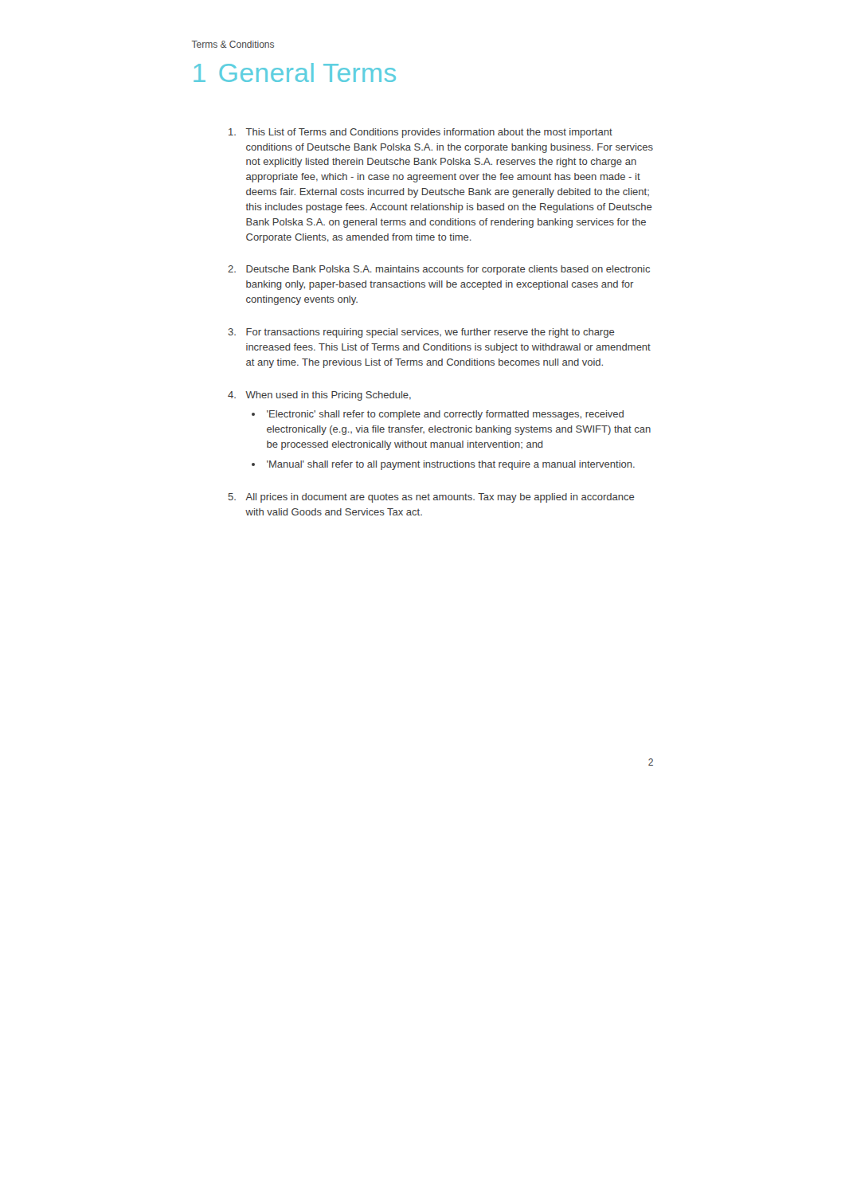Terms & Conditions
1 General Terms
This List of Terms and Conditions provides information about the most important conditions of Deutsche Bank Polska S.A. in the corporate banking business. For services not explicitly listed therein Deutsche Bank Polska S.A. reserves the right to charge an appropriate fee, which - in case no agreement over the fee amount has been made - it deems fair. External costs incurred by Deutsche Bank are generally debited to the client; this includes postage fees. Account relationship is based on the Regulations of Deutsche Bank Polska S.A. on general terms and conditions of rendering banking services for the Corporate Clients, as amended from time to time.
Deutsche Bank Polska S.A. maintains accounts for corporate clients based on electronic banking only, paper-based transactions will be accepted in exceptional cases and for contingency events only.
For transactions requiring special services, we further reserve the right to charge increased fees. This List of Terms and Conditions is subject to withdrawal or amendment at any time. The previous List of Terms and Conditions becomes null and void.
When used in this Pricing Schedule,
'Electronic' shall refer to complete and correctly formatted messages, received electronically (e.g., via file transfer, electronic banking systems and SWIFT) that can be processed electronically without manual intervention; and
'Manual' shall refer to all payment instructions that require a manual intervention.
All prices in document are quotes as net amounts. Tax may be applied in accordance with valid Goods and Services Tax act.
2